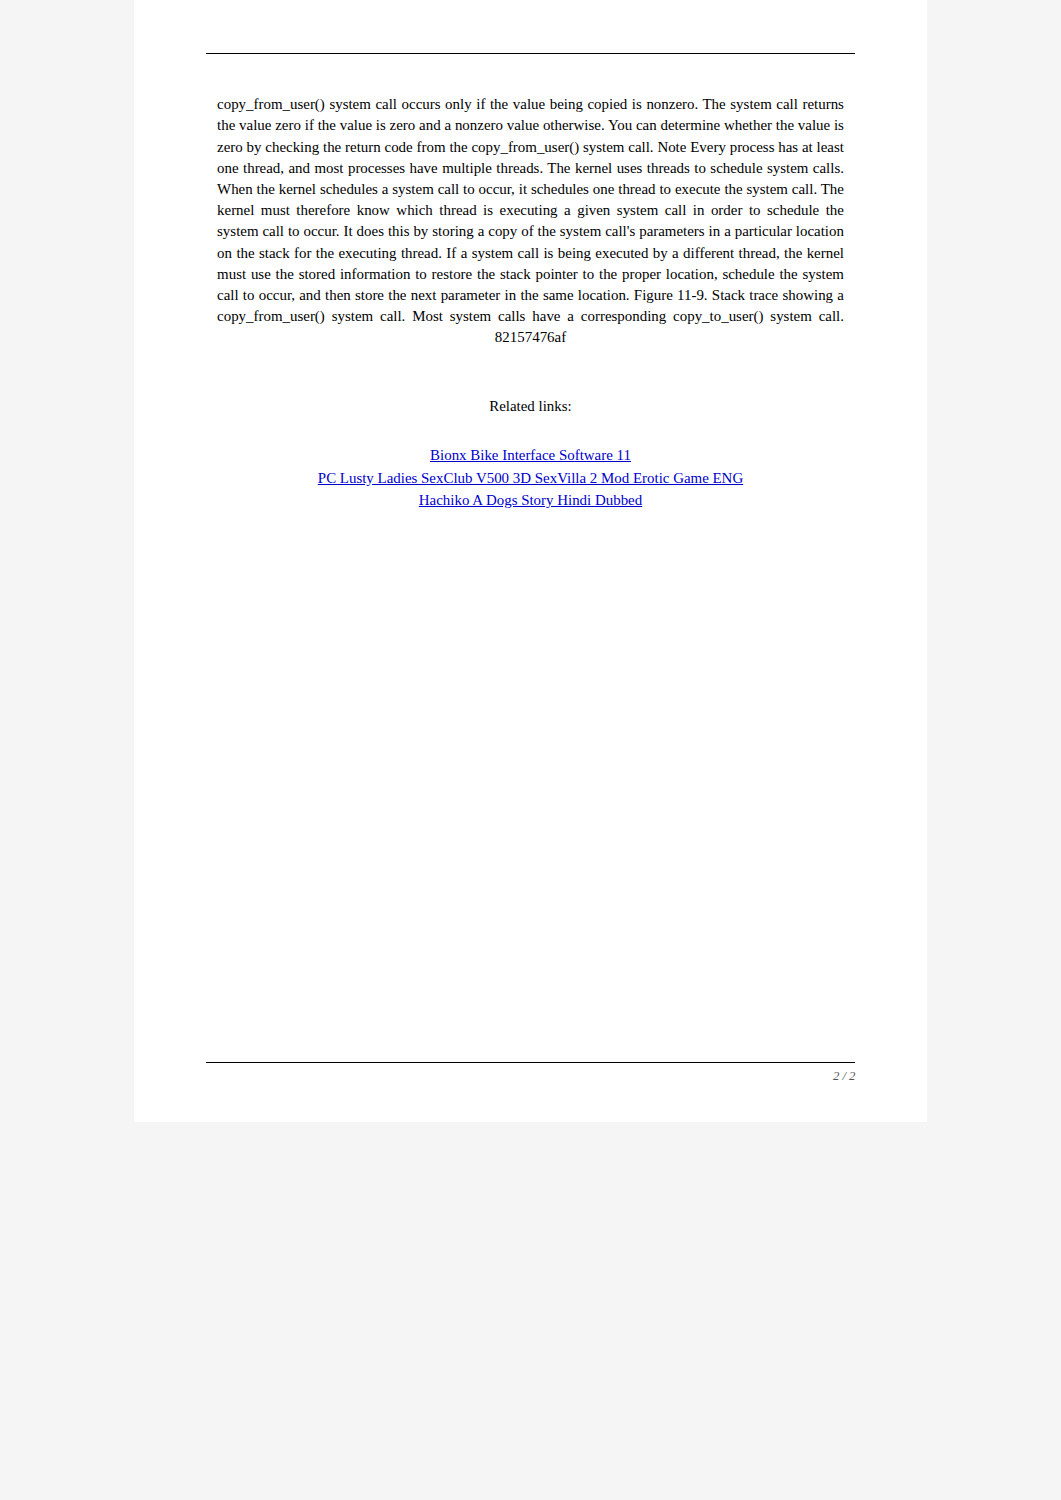copy_from_user() system call occurs only if the value being copied is nonzero. The system call returns the value zero if the value is zero and a nonzero value otherwise. You can determine whether the value is zero by checking the return code from the copy_from_user() system call. Note Every process has at least one thread, and most processes have multiple threads. The kernel uses threads to schedule system calls. When the kernel schedules a system call to occur, it schedules one thread to execute the system call. The kernel must therefore know which thread is executing a given system call in order to schedule the system call to occur. It does this by storing a copy of the system call's parameters in a particular location on the stack for the executing thread. If a system call is being executed by a different thread, the kernel must use the stored information to restore the stack pointer to the proper location, schedule the system call to occur, and then store the next parameter in the same location. Figure 11-9. Stack trace showing a copy_from_user() system call. Most system calls have a corresponding copy_to_user() system call. 82157476af
Related links:
Bionx Bike Interface Software 11
PC Lusty Ladies SexClub V500 3D SexVilla 2 Mod Erotic Game ENG
Hachiko A Dogs Story Hindi Dubbed
2 / 2